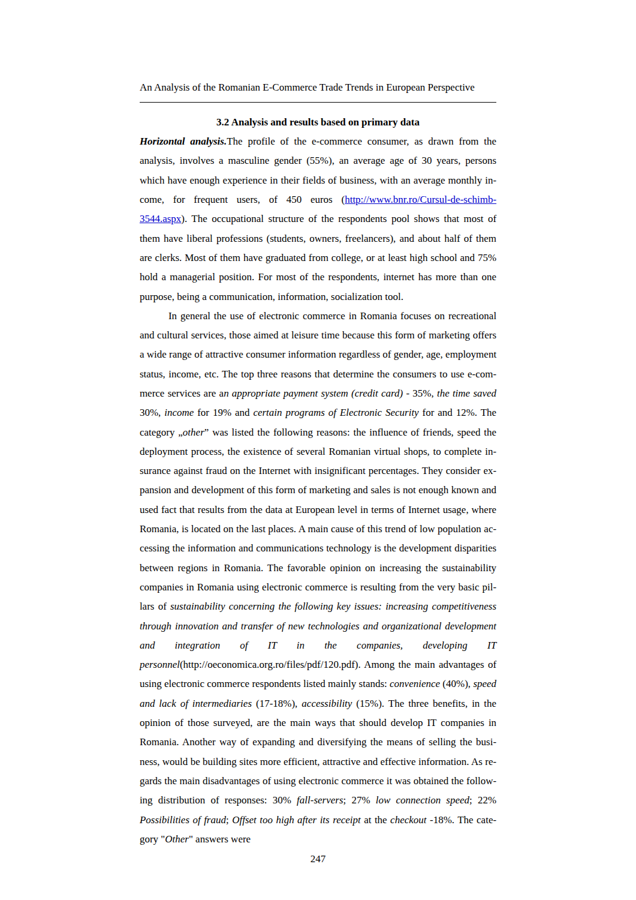An Analysis of the Romanian E-Commerce Trade Trends in European Perspective
3.2 Analysis and results based on primary data
Horizontal analysis. The profile of the e-commerce consumer, as drawn from the analysis, involves a masculine gender (55%), an average age of 30 years, persons which have enough experience in their fields of business, with an average monthly income, for frequent users, of 450 euros (http://www.bnr.ro/Cursul-de-schimb-3544.aspx). The occupational structure of the respondents pool shows that most of them have liberal professions (students, owners, freelancers), and about half of them are clerks. Most of them have graduated from college, or at least high school and 75% hold a managerial position. For most of the respondents, internet has more than one purpose, being a communication, information, socialization tool.
In general the use of electronic commerce in Romania focuses on recreational and cultural services, those aimed at leisure time because this form of marketing offers a wide range of attractive consumer information regardless of gender, age, employment status, income, etc. The top three reasons that determine the consumers to use e-commerce services are an appropriate payment system (credit card) - 35%, the time saved 30%, income for 19% and certain programs of Electronic Security for and 12%. The category „other” was listed the following reasons: the influence of friends, speed the deployment process, the existence of several Romanian virtual shops, to complete insurance against fraud on the Internet with insignificant percentages. They consider expansion and development of this form of marketing and sales is not enough known and used fact that results from the data at European level in terms of Internet usage, where Romania, is located on the last places. A main cause of this trend of low population accessing the information and communications technology is the development disparities between regions in Romania. The favorable opinion on increasing the sustainability companies in Romania using electronic commerce is resulting from the very basic pillars of sustainability concerning the following key issues: increasing competitiveness through innovation and transfer of new technologies and organizational development and integration of IT in the companies, developing IT personnel(http://oeconomica.org.ro/files/pdf/120.pdf). Among the main advantages of using electronic commerce respondents listed mainly stands: convenience (40%), speed and lack of intermediaries (17-18%), accessibility (15%). The three benefits, in the opinion of those surveyed, are the main ways that should develop IT companies in Romania. Another way of expanding and diversifying the means of selling the business, would be building sites more efficient, attractive and effective information. As regards the main disadvantages of using electronic commerce it was obtained the following distribution of responses: 30% fall-servers; 27% low connection speed; 22% Possibilities of fraud; Offset too high after its receipt at the checkout -18%. The category "Other" answers were
247